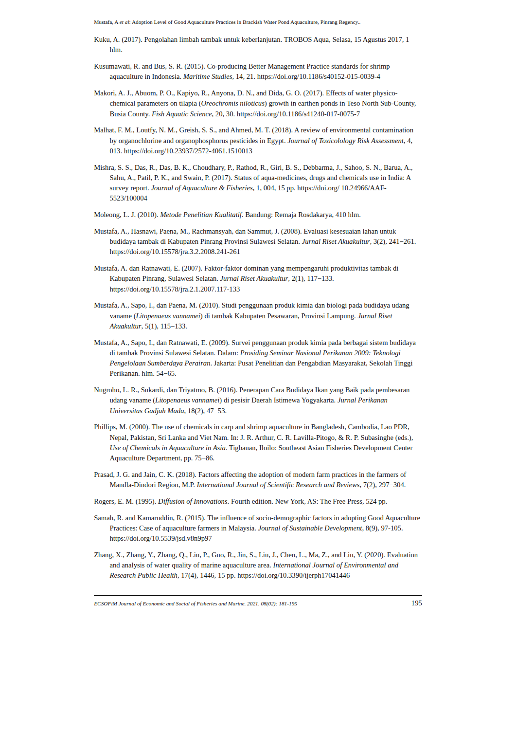Mustafa, A et al: Adoption Level of Good Aquaculture Practices in Brackish Water Pond Aquaculture, Pinrang Regency..
Kuku, A. (2017). Pengolahan limbah tambak untuk keberlanjutan. TROBOS Aqua, Selasa, 15 Agustus 2017, 1 hlm.
Kusumawati, R. and Bus, S. R. (2015). Co-producing Better Management Practice standards for shrimp aquaculture in Indonesia. Maritime Studies, 14, 21. https://doi.org/10.1186/s40152-015-0039-4
Makori, A. J., Abuom, P. O., Kapiyo, R., Anyona, D. N., and Dida, G. O. (2017). Effects of water physico-chemical parameters on tilapia (Oreochromis niloticus) growth in earthen ponds in Teso North Sub-County, Busia County. Fish Aquatic Science, 20, 30. https://doi.org/10.1186/s41240-017-0075-7
Malhat, F. M., Loutfy, N. M., Greish, S. S., and Ahmed, M. T. (2018). A review of environmental contamination by organochlorine and organophosphorus pesticides in Egypt. Journal of Toxicolology Risk Assessment, 4, 013. https://doi.org/10.23937/2572-4061.1510013
Mishra, S. S., Das, R., Das, B. K., Choudhary, P., Rathod, R., Giri, B. S., Debbarma, J., Sahoo, S. N., Barua, A., Sahu, A., Patil, P. K., and Swain, P. (2017). Status of aqua-medicines, drugs and chemicals use in India: A survey report. Journal of Aquaculture & Fisheries, 1, 004, 15 pp. https://doi.org/ 10.24966/AAF-5523/100004
Moleong, L. J. (2010). Metode Penelitian Kualitatif. Bandung: Remaja Rosdakarya, 410 hlm.
Mustafa, A., Hasnawi, Paena, M., Rachmansyah, dan Sammut, J. (2008). Evaluasi kesesuaian lahan untuk budidaya tambak di Kabupaten Pinrang Provinsi Sulawesi Selatan. Jurnal Riset Akuakultur, 3(2), 241−261. https://doi.org/10.15578/jra.3.2.2008.241-261
Mustafa, A. dan Ratnawati, E. (2007). Faktor-faktor dominan yang mempengaruhi produktivitas tambak di Kabupaten Pinrang, Sulawesi Selatan. Jurnal Riset Akuakultur, 2(1), 117−133. https://doi.org/10.15578/jra.2.1.2007.117-133
Mustafa, A., Sapo, I., dan Paena, M. (2010). Studi penggunaan produk kimia dan biologi pada budidaya udang vaname (Litopenaeus vannamei) di tambak Kabupaten Pesawaran, Provinsi Lampung. Jurnal Riset Akuakultur, 5(1), 115−133.
Mustafa, A., Sapo, I., dan Ratnawati, E. (2009). Survei penggunaan produk kimia pada berbagai sistem budidaya di tambak Provinsi Sulawesi Selatan. Dalam: Prosiding Seminar Nasional Perikanan 2009: Teknologi Pengelolaan Sumberdaya Perairan. Jakarta: Pusat Penelitian dan Pengabdian Masyarakat, Sekolah Tinggi Perikanan. hlm. 54−65.
Nugroho, L. R., Sukardi, dan Triyatmo, B. (2016). Penerapan Cara Budidaya Ikan yang Baik pada pembesaran udang vaname (Litopenaeus vannamei) di pesisir Daerah Istimewa Yogyakarta. Jurnal Perikanan Universitas Gadjah Mada, 18(2), 47−53.
Phillips, M. (2000). The use of chemicals in carp and shrimp aquaculture in Bangladesh, Cambodia, Lao PDR, Nepal, Pakistan, Sri Lanka and Viet Nam. In: J. R. Arthur, C. R. Lavilla-Pitogo, & R. P. Subasinghe (eds.), Use of Chemicals in Aquaculture in Asia. Tigbauan, Iloilo: Southeast Asian Fisheries Development Center Aquaculture Department, pp. 75−86.
Prasad, J. G. and Jain, C. K. (2018). Factors affecting the adoption of modern farm practices in the farmers of Mandla-Dindori Region, M.P. International Journal of Scientific Research and Reviews, 7(2), 297−304.
Rogers, E. M. (1995). Diffusion of Innovations. Fourth edition. New York, AS: The Free Press, 524 pp.
Samah, R. and Kamaruddin, R. (2015). The influence of socio-demographic factors in adopting Good Aquaculture Practices: Case of aquaculture farmers in Malaysia. Journal of Sustainable Development, 8(9), 97-105. https://doi.org/10.5539/jsd.v8n9p97
Zhang, X., Zhang, Y., Zhang, Q., Liu, P., Guo, R., Jin, S., Liu, J., Chen, L., Ma, Z., and Liu, Y. (2020). Evaluation and analysis of water quality of marine aquaculture area. International Journal of Environmental and Research Public Health, 17(4), 1446, 15 pp. https://doi.org/10.3390/ijerph17041446
ECSOFiM Journal of Economic and Social of Fisheries and Marine. 2021. 08(02): 181-195 195